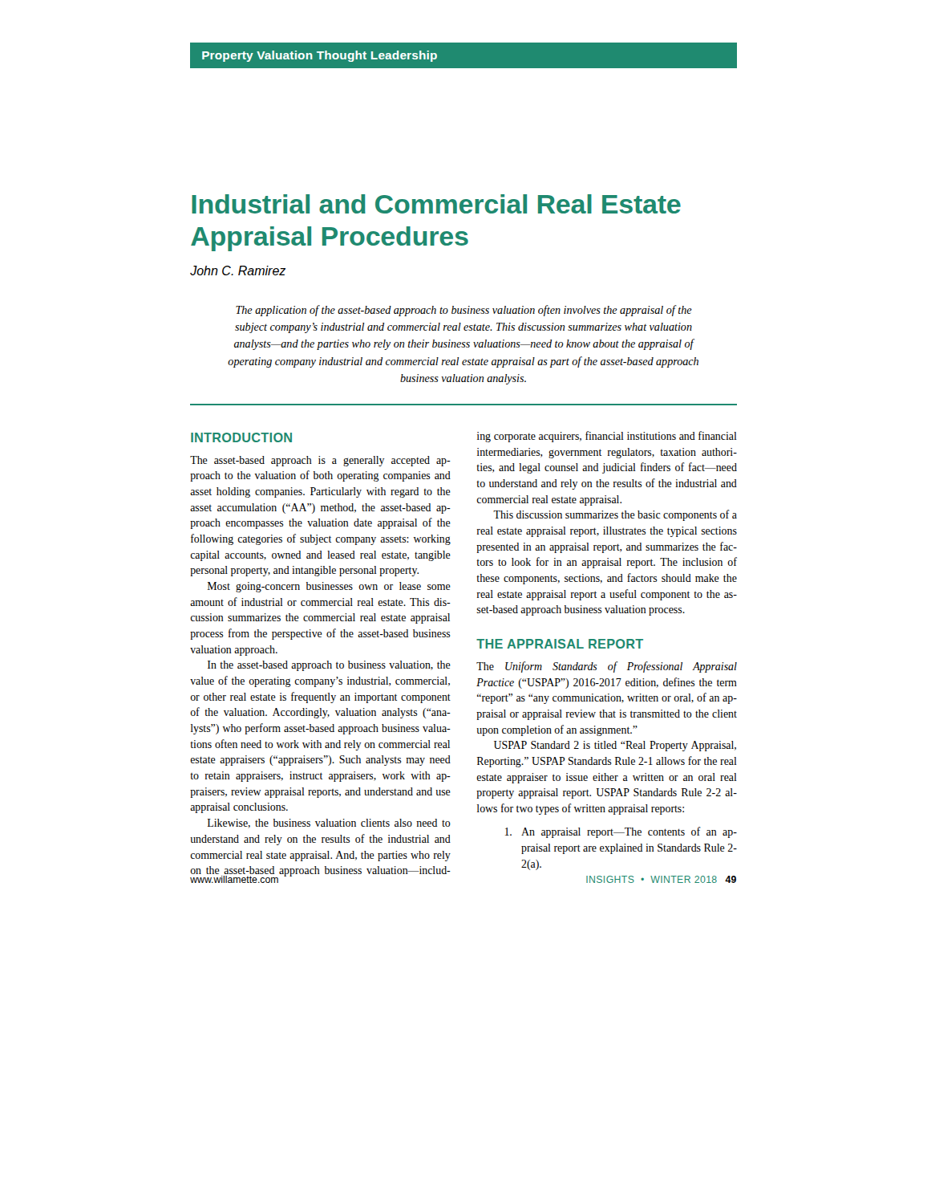Property Valuation Thought Leadership
Industrial and Commercial Real Estate
Appraisal Procedures
John C. Ramirez
The application of the asset-based approach to business valuation often involves the appraisal of the subject company’s industrial and commercial real estate. This discussion summarizes what valuation analysts—and the parties who rely on their business valuations—need to know about the appraisal of operating company industrial and commercial real estate appraisal as part of the asset-based approach business valuation analysis.
Introduction
The asset-based approach is a generally accepted approach to the valuation of both operating companies and asset holding companies. Particularly with regard to the asset accumulation (“AA”) method, the asset-based approach encompasses the valuation date appraisal of the following categories of subject company assets: working capital accounts, owned and leased real estate, tangible personal property, and intangible personal property.
Most going-concern businesses own or lease some amount of industrial or commercial real estate. This discussion summarizes the commercial real estate appraisal process from the perspective of the asset-based business valuation approach.
In the asset-based approach to business valuation, the value of the operating company’s industrial, commercial, or other real estate is frequently an important component of the valuation. Accordingly, valuation analysts (“analysts”) who perform asset-based approach business valuations often need to work with and rely on commercial real estate appraisers (“appraisers”). Such analysts may need to retain appraisers, instruct appraisers, work with appraisers, review appraisal reports, and understand and use appraisal conclusions.
Likewise, the business valuation clients also need to understand and rely on the results of the industrial and commercial real state appraisal. And, the parties who rely on the asset-based approach business valuation—including corporate acquirers, financial institutions and financial intermediaries, government regulators, taxation authorities, and legal counsel and judicial finders of fact—need to understand and rely on the results of the industrial and commercial real estate appraisal.
This discussion summarizes the basic components of a real estate appraisal report, illustrates the typical sections presented in an appraisal report, and summarizes the factors to look for in an appraisal report. The inclusion of these components, sections, and factors should make the real estate appraisal report a useful component to the asset-based approach business valuation process.
The Appraisal Report
The Uniform Standards of Professional Appraisal Practice (“USPAP”) 2016-2017 edition, defines the term “report” as “any communication, written or oral, of an appraisal or appraisal review that is transmitted to the client upon completion of an assignment.”
USPAP Standard 2 is titled “Real Property Appraisal, Reporting.” USPAP Standards Rule 2-1 allows for the real estate appraiser to issue either a written or an oral real property appraisal report. USPAP Standards Rule 2-2 allows for two types of written appraisal reports:
An appraisal report—The contents of an appraisal report are explained in Standards Rule 2-2(a).
www.willamette.com
INSIGHTS • WINTER 2018 49